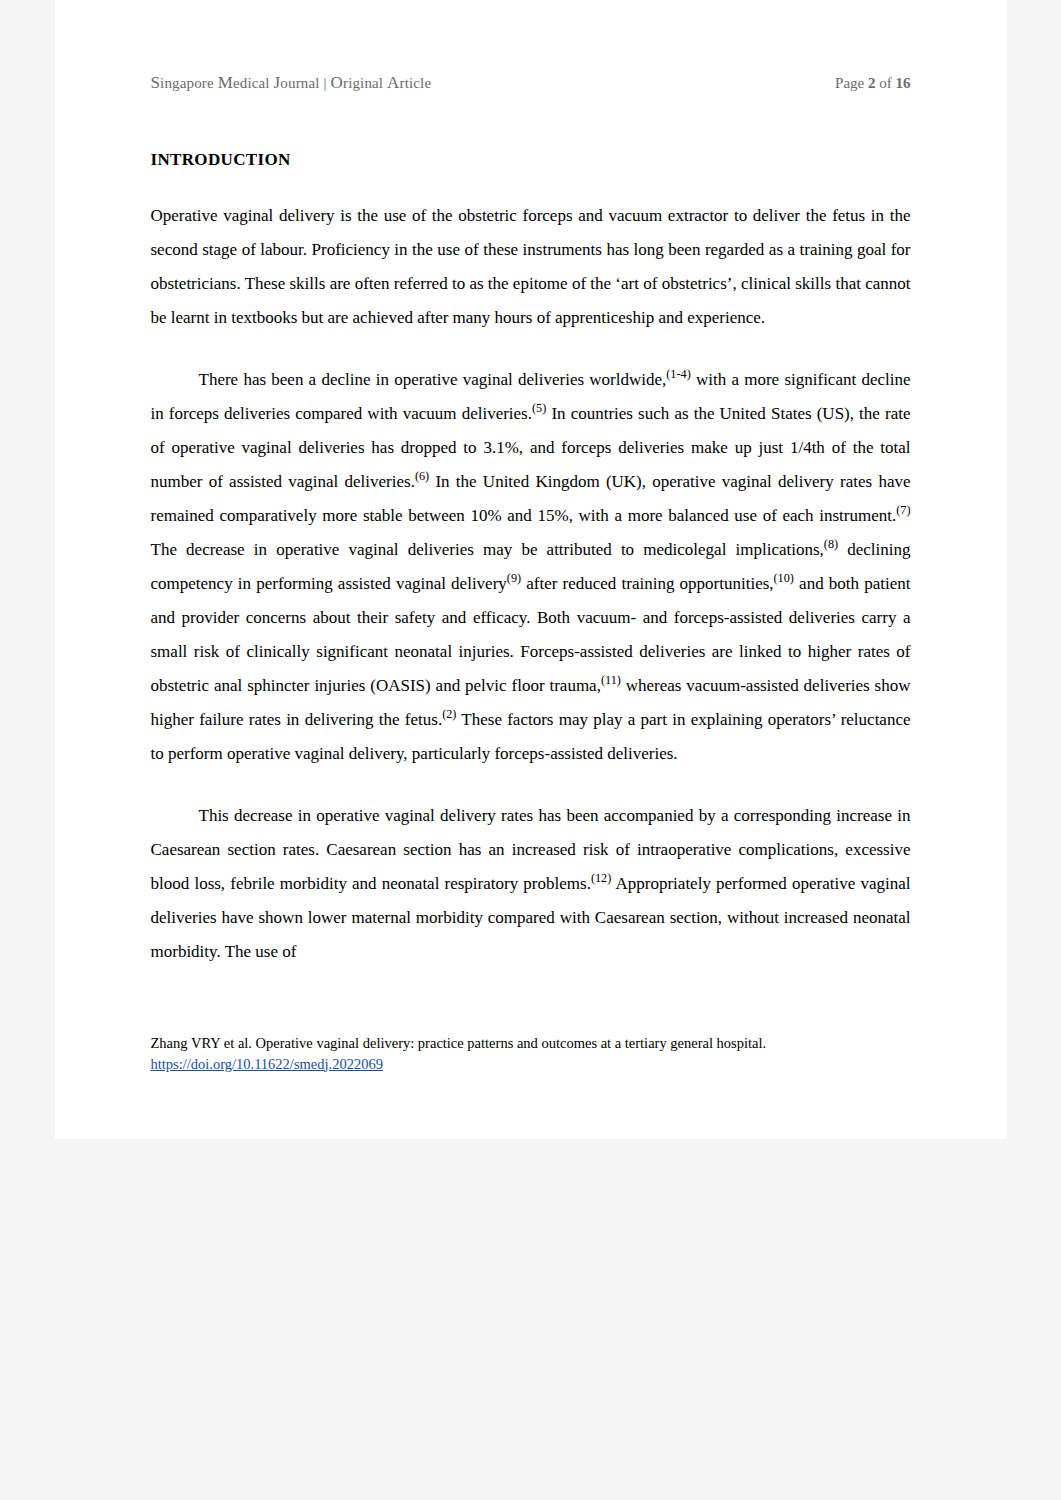Singapore Medical Journal | Original Article
Page 2 of 16
INTRODUCTION
Operative vaginal delivery is the use of the obstetric forceps and vacuum extractor to deliver the fetus in the second stage of labour. Proficiency in the use of these instruments has long been regarded as a training goal for obstetricians. These skills are often referred to as the epitome of the ‘art of obstetrics’, clinical skills that cannot be learnt in textbooks but are achieved after many hours of apprenticeship and experience.
There has been a decline in operative vaginal deliveries worldwide,(1-4) with a more significant decline in forceps deliveries compared with vacuum deliveries.(5) In countries such as the United States (US), the rate of operative vaginal deliveries has dropped to 3.1%, and forceps deliveries make up just 1/4th of the total number of assisted vaginal deliveries.(6) In the United Kingdom (UK), operative vaginal delivery rates have remained comparatively more stable between 10% and 15%, with a more balanced use of each instrument.(7) The decrease in operative vaginal deliveries may be attributed to medicolegal implications,(8) declining competency in performing assisted vaginal delivery(9) after reduced training opportunities,(10) and both patient and provider concerns about their safety and efficacy. Both vacuum- and forceps-assisted deliveries carry a small risk of clinically significant neonatal injuries. Forceps-assisted deliveries are linked to higher rates of obstetric anal sphincter injuries (OASIS) and pelvic floor trauma,(11) whereas vacuum-assisted deliveries show higher failure rates in delivering the fetus.(2) These factors may play a part in explaining operators’ reluctance to perform operative vaginal delivery, particularly forceps-assisted deliveries.
This decrease in operative vaginal delivery rates has been accompanied by a corresponding increase in Caesarean section rates. Caesarean section has an increased risk of intraoperative complications, excessive blood loss, febrile morbidity and neonatal respiratory problems.(12) Appropriately performed operative vaginal deliveries have shown lower maternal morbidity compared with Caesarean section, without increased neonatal morbidity. The use of
Zhang VRY et al. Operative vaginal delivery: practice patterns and outcomes at a tertiary general hospital.
https://doi.org/10.11622/smedj.2022069